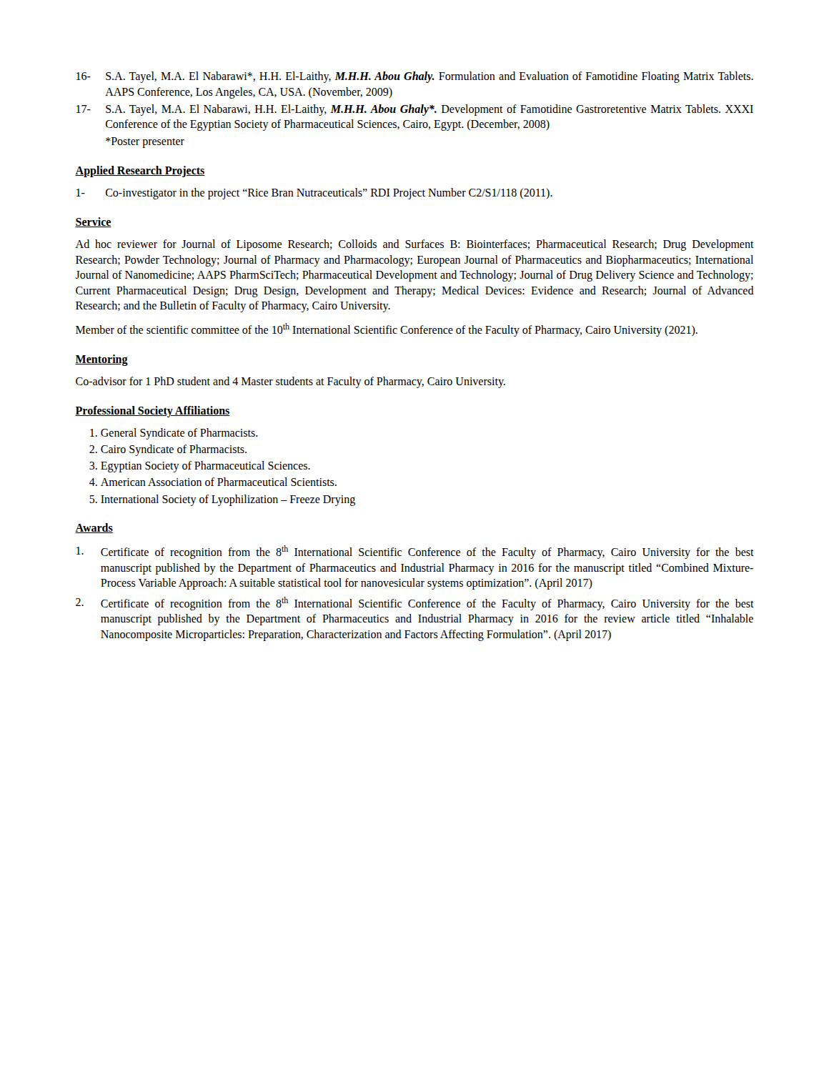16-S.A. Tayel, M.A. El Nabarawi*, H.H. El-Laithy, M.H.H. Abou Ghaly. Formulation and Evaluation of Famotidine Floating Matrix Tablets. AAPS Conference, Los Angeles, CA, USA. (November, 2009)
17-S.A. Tayel, M.A. El Nabarawi, H.H. El-Laithy, M.H.H. Abou Ghaly*. Development of Famotidine Gastroretentive Matrix Tablets. XXXI Conference of the Egyptian Society of Pharmaceutical Sciences, Cairo, Egypt. (December, 2008)
*Poster presenter
Applied Research Projects
1-Co-investigator in the project “Rice Bran Nutraceuticals” RDI Project Number C2/S1/118 (2011).
Service
Ad hoc reviewer for Journal of Liposome Research; Colloids and Surfaces B: Biointerfaces; Pharmaceutical Research; Drug Development Research; Powder Technology; Journal of Pharmacy and Pharmacology; European Journal of Pharmaceutics and Biopharmaceutics; International Journal of Nanomedicine; AAPS PharmSciTech; Pharmaceutical Development and Technology; Journal of Drug Delivery Science and Technology; Current Pharmaceutical Design; Drug Design, Development and Therapy; Medical Devices: Evidence and Research; Journal of Advanced Research; and the Bulletin of Faculty of Pharmacy, Cairo University.
Member of the scientific committee of the 10th International Scientific Conference of the Faculty of Pharmacy, Cairo University (2021).
Mentoring
Co-advisor for 1 PhD student and 4 Master students at Faculty of Pharmacy, Cairo University.
Professional Society Affiliations
General Syndicate of Pharmacists.
Cairo Syndicate of Pharmacists.
Egyptian Society of Pharmaceutical Sciences.
American Association of Pharmaceutical Scientists.
International Society of Lyophilization – Freeze Drying
Awards
1. Certificate of recognition from the 8th International Scientific Conference of the Faculty of Pharmacy, Cairo University for the best manuscript published by the Department of Pharmaceutics and Industrial Pharmacy in 2016 for the manuscript titled “Combined Mixture-Process Variable Approach: A suitable statistical tool for nanovesicular systems optimization”. (April 2017)
2. Certificate of recognition from the 8th International Scientific Conference of the Faculty of Pharmacy, Cairo University for the best manuscript published by the Department of Pharmaceutics and Industrial Pharmacy in 2016 for the review article titled “Inhalable Nanocomposite Microparticles: Preparation, Characterization and Factors Affecting Formulation”. (April 2017)